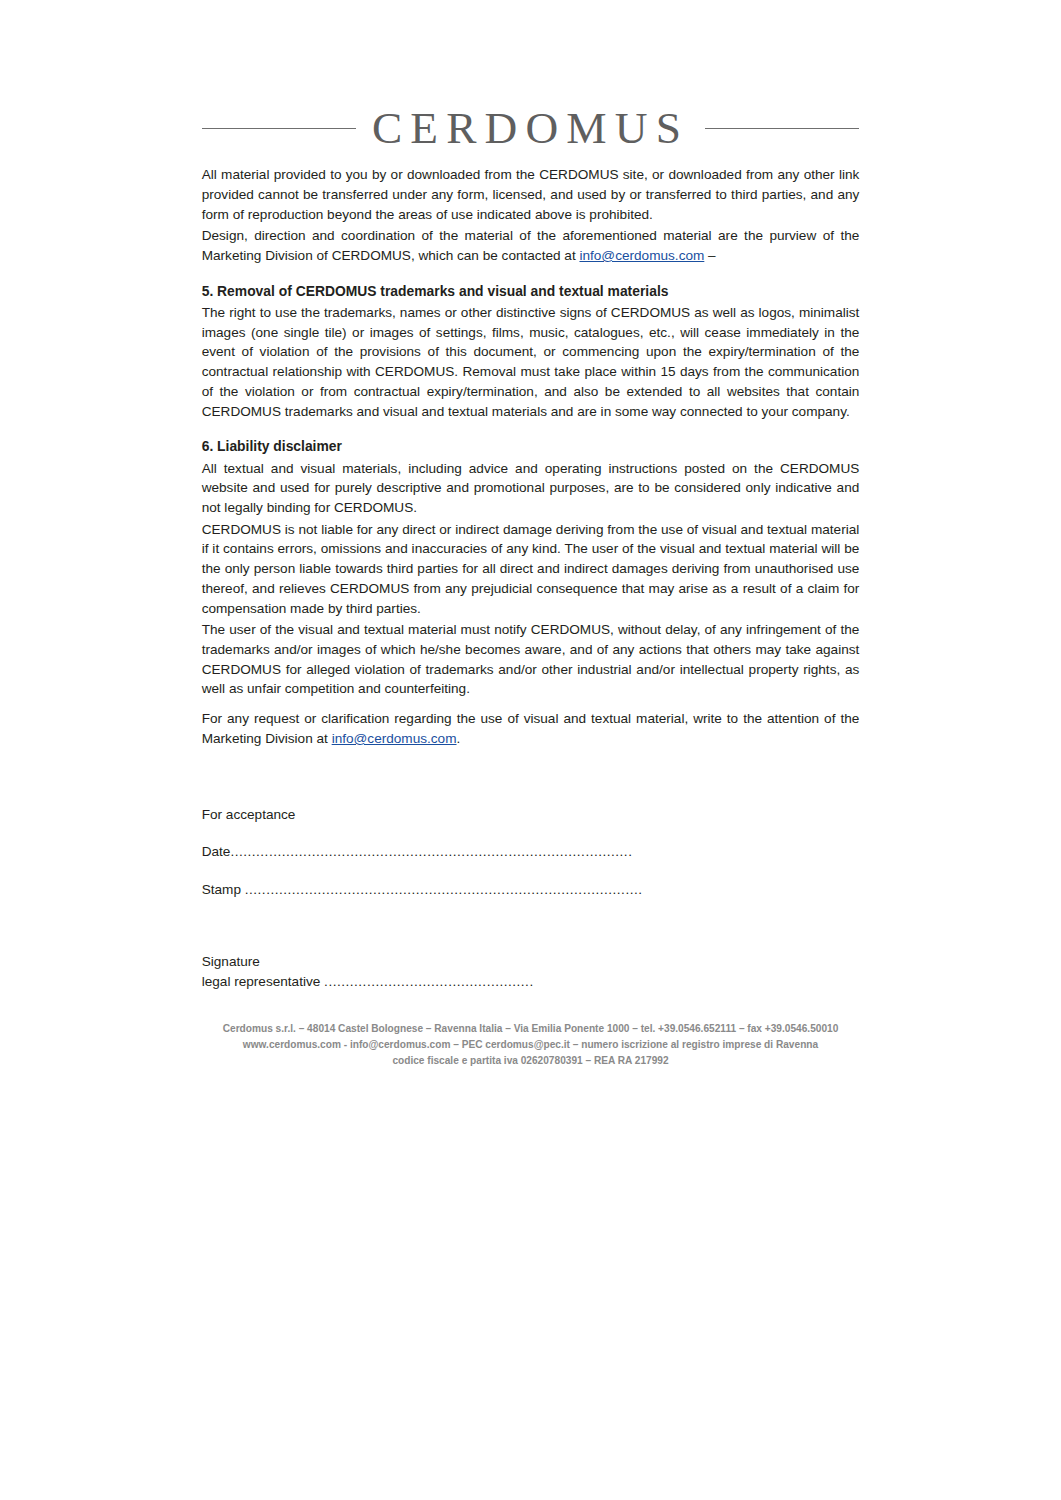CERDOMUS
All material provided to you by or downloaded from the CERDOMUS site, or downloaded from any other link provided cannot be transferred under any form, licensed, and used by or transferred to third parties, and any form of reproduction beyond the areas of use indicated above is prohibited.
Design, direction and coordination of the material of the aforementioned material are the purview of the Marketing Division of CERDOMUS, which can be contacted at info@cerdomus.com –
5. Removal of CERDOMUS trademarks and visual and textual materials
The right to use the trademarks, names or other distinctive signs of CERDOMUS as well as logos, minimalist images (one single tile) or images of settings, films, music, catalogues, etc., will cease immediately in the event of violation of the provisions of this document, or commencing upon the expiry/termination of the contractual relationship with CERDOMUS. Removal must take place within 15 days from the communication of the violation or from contractual expiry/termination, and also be extended to all websites that contain CERDOMUS trademarks and visual and textual materials and are in some way connected to your company.
6. Liability disclaimer
All textual and visual materials, including advice and operating instructions posted on the CERDOMUS website and used for purely descriptive and promotional purposes, are to be considered only indicative and not legally binding for CERDOMUS.
CERDOMUS is not liable for any direct or indirect damage deriving from the use of visual and textual material if it contains errors, omissions and inaccuracies of any kind. The user of the visual and textual material will be the only person liable towards third parties for all direct and indirect damages deriving from unauthorised use thereof, and relieves CERDOMUS from any prejudicial consequence that may arise as a result of a claim for compensation made by third parties.
The user of the visual and textual material must notify CERDOMUS, without delay, of any infringement of the trademarks and/or images of which he/she becomes aware, and of any actions that others may take against CERDOMUS for alleged violation of trademarks and/or other industrial and/or intellectual property rights, as well as unfair competition and counterfeiting.
For any request or clarification regarding the use of visual and textual material, write to the attention of the Marketing Division at info@cerdomus.com.
For acceptance
Date..............................................................................................
Stamp .............................................................................................
Signature
legal representative .................................................
Cerdomus s.r.l. – 48014 Castel Bolognese – Ravenna Italia – Via Emilia Ponente 1000 – tel. +39.0546.652111 – fax +39.0546.50010
www.cerdomus.com - info@cerdomus.com – PEC cerdomus@pec.it – numero iscrizione al registro imprese di Ravenna
codice fiscale e partita iva 02620780391 – REA RA 217992